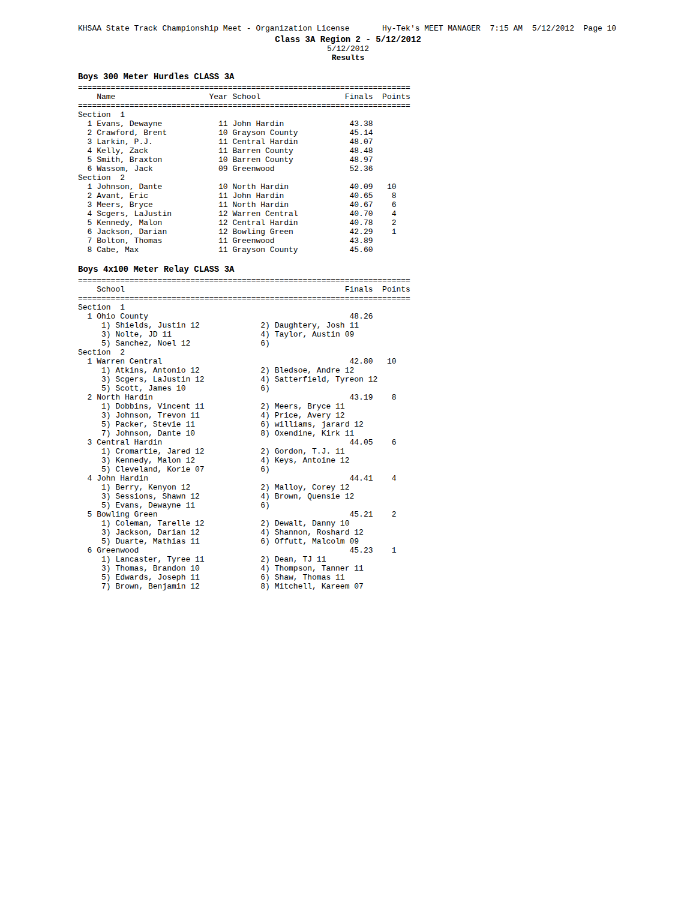KHSAA State Track Championship Meet - Organization License Hy-Tek's MEET MANAGER 7:15 AM 5/12/2012 Page 10
Class 3A Region 2 - 5/12/2012
5/12/2012
Results
Boys 300 Meter Hurdles CLASS 3A
=======================================================================
    Name                    Year School                  Finals  Points
=======================================================================
Section  1
  1 Evans, Dewayne            11 John Hardin              43.38
  2 Crawford, Brent           10 Grayson County           45.14
  3 Larkin, P.J.              11 Central Hardin           48.07
  4 Kelly, Zack               11 Barren County            48.48
  5 Smith, Braxton            10 Barren County            48.97
  6 Wassom, Jack              09 Greenwood                52.36
Section  2
  1 Johnson, Dante            10 North Hardin             40.09   10
  2 Avant, Eric               11 John Hardin              40.65    8
  3 Meers, Bryce              11 North Hardin             40.67    6
  4 Scgers, LaJustin          12 Warren Central           40.70    4
  5 Kennedy, Malon            12 Central Hardin           40.78    2
  6 Jackson, Darian           12 Bowling Green            42.29    1
  7 Bolton, Thomas            11 Greenwood                43.89
  8 Cabe, Max                 11 Grayson County           45.60
Boys 4x100 Meter Relay CLASS 3A
=======================================================================
    School                                               Finals  Points
=======================================================================
Section  1
  1 Ohio County                                           48.26
     1) Shields, Justin 12             2) Daughtery, Josh 11
     3) Nolte, JD 11                   4) Taylor, Austin 09
     5) Sanchez, Noel 12               6)
Section  2
  1 Warren Central                                        42.80   10
     1) Atkins, Antonio 12             2) Bledsoe, Andre 12
     3) Scgers, LaJustin 12            4) Satterfield, Tyreon 12
     5) Scott, James 10                6)
  2 North Hardin                                          43.19    8
     1) Dobbins, Vincent 11            2) Meers, Bryce 11
     3) Johnson, Trevon 11             4) Price, Avery 12
     5) Packer, Stevie 11              6) williams, jarard 12
     7) Johnson, Dante 10              8) Oxendine, Kirk 11
  3 Central Hardin                                        44.05    6
     1) Cromartie, Jared 12            2) Gordon, T.J. 11
     3) Kennedy, Malon 12              4) Keys, Antoine 12
     5) Cleveland, Korie 07            6)
  4 John Hardin                                           44.41    4
     1) Berry, Kenyon 12               2) Malloy, Corey 12
     3) Sessions, Shawn 12             4) Brown, Quensie 12
     5) Evans, Dewayne 11              6)
  5 Bowling Green                                         45.21    2
     1) Coleman, Tarelle 12            2) Dewalt, Danny 10
     3) Jackson, Darian 12             4) Shannon, Roshard 12
     5) Duarte, Mathias 11             6) Offutt, Malcolm 09
  6 Greenwood                                             45.23    1
     1) Lancaster, Tyree 11            2) Dean, TJ 11
     3) Thomas, Brandon 10             4) Thompson, Tanner 11
     5) Edwards, Joseph 11             6) Shaw, Thomas 11
     7) Brown, Benjamin 12             8) Mitchell, Kareem 07